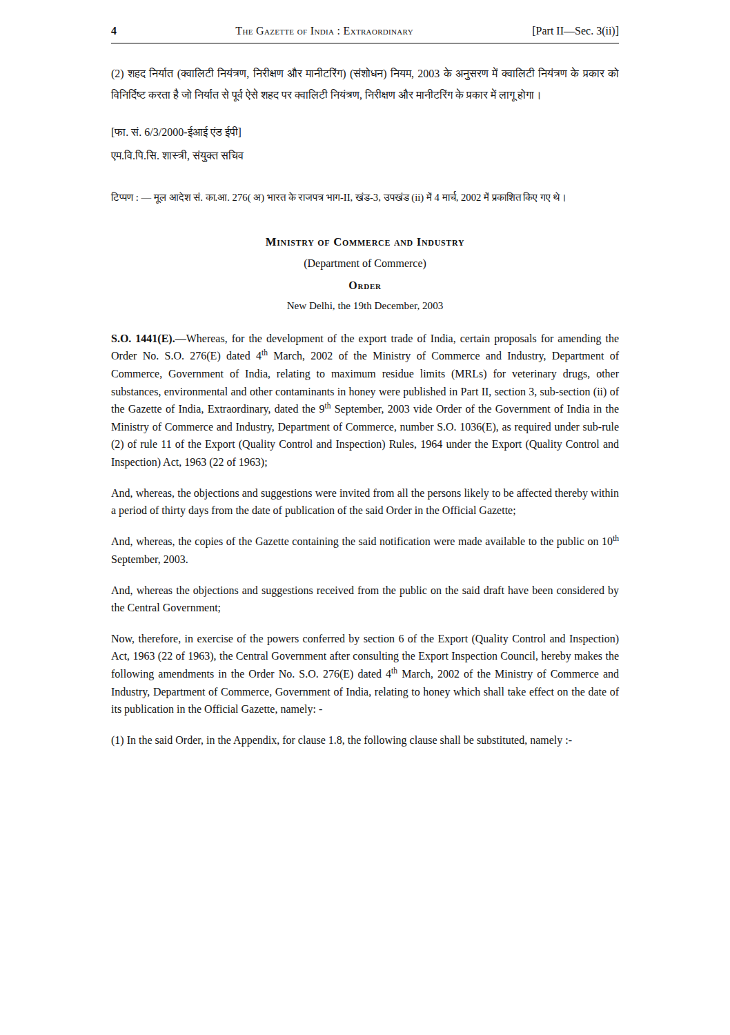4 The Gazette of India : Extraordinary [Part II—Sec. 3(ii)]
(2) शहद निर्यात (क्वालिटी नियंत्रण, निरीक्षण और मानीटरिंग) (संशोधन) नियम, 2003 के अनुसरण में क्वालिटी नियंत्रण के प्रकार को विनिर्दिष्ट करता है जो निर्यात से पूर्व ऐसे शहद पर क्वालिटी नियंत्रण, निरीक्षण और मानीटरिंग के प्रकार में लागू होगा।
[फा. सं. 6/3/2000-ईआई एंड ईपी]
एम.वि.पि.सि. शास्त्री, संयुक्त सचिव
टिप्पण : — मूल आदेश सं. का.आ. 276( अ) भारत के राजपत्र भाग-II, खंड-3, उपखंड (ii) में 4 मार्च, 2002 में प्रकाशित किए गए थे।
Ministry of Commerce and Industry
(Department of Commerce)
Order
New Delhi, the 19th December, 2003
S.O. 1441(E).—Whereas, for the development of the export trade of India, certain proposals for amending the Order No. S.O. 276(E) dated 4th March, 2002 of the Ministry of Commerce and Industry, Department of Commerce, Government of India, relating to maximum residue limits (MRLs) for veterinary drugs, other substances, environmental and other contaminants in honey were published in Part II, section 3, sub-section (ii) of the Gazette of India, Extraordinary, dated the 9th September, 2003 vide Order of the Government of India in the Ministry of Commerce and Industry, Department of Commerce, number S.O. 1036(E), as required under sub-rule (2) of rule 11 of the Export (Quality Control and Inspection) Rules, 1964 under the Export (Quality Control and Inspection) Act, 1963 (22 of 1963);
And, whereas, the objections and suggestions were invited from all the persons likely to be affected thereby within a period of thirty days from the date of publication of the said Order in the Official Gazette;
And, whereas, the copies of the Gazette containing the said notification were made available to the public on 10th September, 2003.
And, whereas the objections and suggestions received from the public on the said draft have been considered by the Central Government;
Now, therefore, in exercise of the powers conferred by section 6 of the Export (Quality Control and Inspection) Act, 1963 (22 of 1963), the Central Government after consulting the Export Inspection Council, hereby makes the following amendments in the Order No. S.O. 276(E) dated 4th March, 2002 of the Ministry of Commerce and Industry, Department of Commerce, Government of India, relating to honey which shall take effect on the date of its publication in the Official Gazette, namely: -
(1) In the said Order, in the Appendix, for clause 1.8, the following clause shall be substituted, namely :-